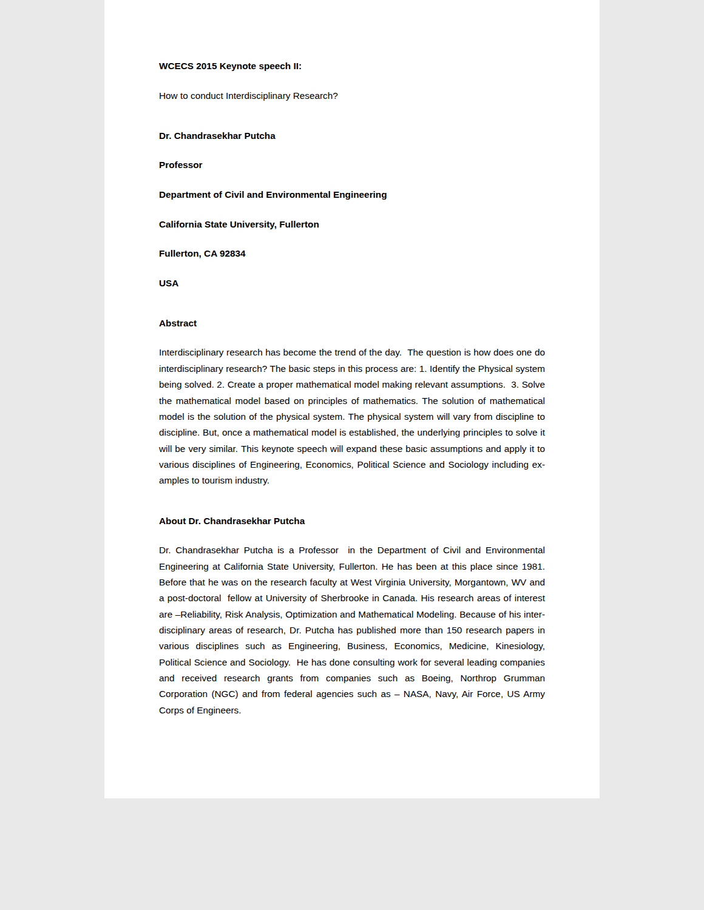WCECS 2015 Keynote speech II:
How to conduct Interdisciplinary Research?
Dr. Chandrasekhar Putcha
Professor
Department of Civil and Environmental Engineering
California State University, Fullerton
Fullerton, CA 92834
USA
Abstract
Interdisciplinary research has become the trend of the day. The question is how does one do interdisciplinary research? The basic steps in this process are: 1. Identify the Physical system being solved. 2. Create a proper mathematical model making relevant assumptions. 3. Solve the mathematical model based on principles of mathematics. The solution of mathematical model is the solution of the physical system. The physical system will vary from discipline to discipline. But, once a mathematical model is established, the underlying principles to solve it will be very similar. This keynote speech will expand these basic assumptions and apply it to various disciplines of Engineering, Economics, Political Science and Sociology including examples to tourism industry.
About Dr. Chandrasekhar Putcha
Dr. Chandrasekhar Putcha is a Professor in the Department of Civil and Environmental Engineering at California State University, Fullerton. He has been at this place since 1981. Before that he was on the research faculty at West Virginia University, Morgantown, WV and a post-doctoral fellow at University of Sherbrooke in Canada. His research areas of interest are –Reliability, Risk Analysis, Optimization and Mathematical Modeling. Because of his interdisciplinary areas of research, Dr. Putcha has published more than 150 research papers in various disciplines such as Engineering, Business, Economics, Medicine, Kinesiology, Political Science and Sociology. He has done consulting work for several leading companies and received research grants from companies such as Boeing, Northrop Grumman Corporation (NGC) and from federal agencies such as – NASA, Navy, Air Force, US Army Corps of Engineers.